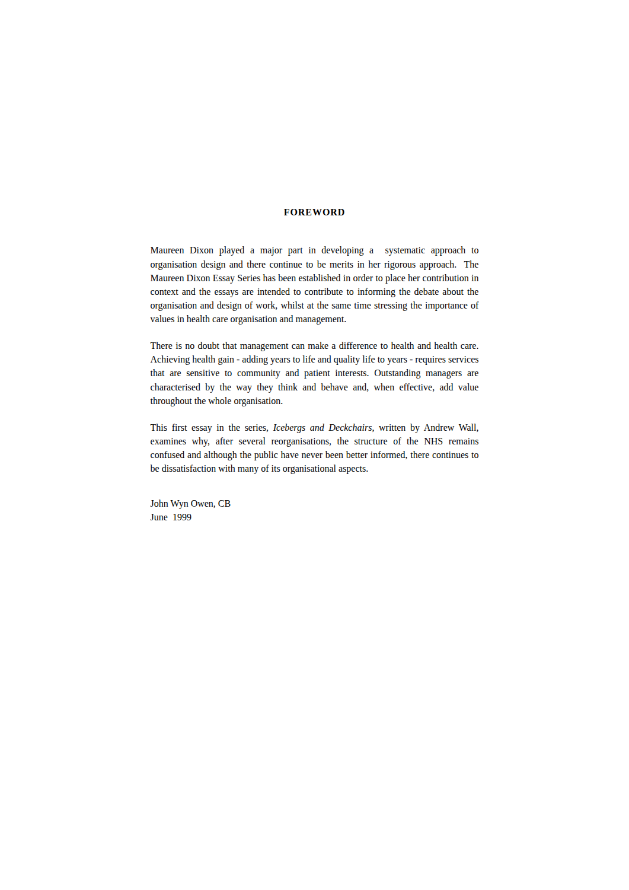FOREWORD
Maureen Dixon played a major part in developing a systematic approach to organisation design and there continue to be merits in her rigorous approach. The Maureen Dixon Essay Series has been established in order to place her contribution in context and the essays are intended to contribute to informing the debate about the organisation and design of work, whilst at the same time stressing the importance of values in health care organisation and management.
There is no doubt that management can make a difference to health and health care. Achieving health gain - adding years to life and quality life to years - requires services that are sensitive to community and patient interests. Outstanding managers are characterised by the way they think and behave and, when effective, add value throughout the whole organisation.
This first essay in the series, Icebergs and Deckchairs, written by Andrew Wall, examines why, after several reorganisations, the structure of the NHS remains confused and although the public have never been better informed, there continues to be dissatisfaction with many of its organisational aspects.
John Wyn Owen, CB
June 1999